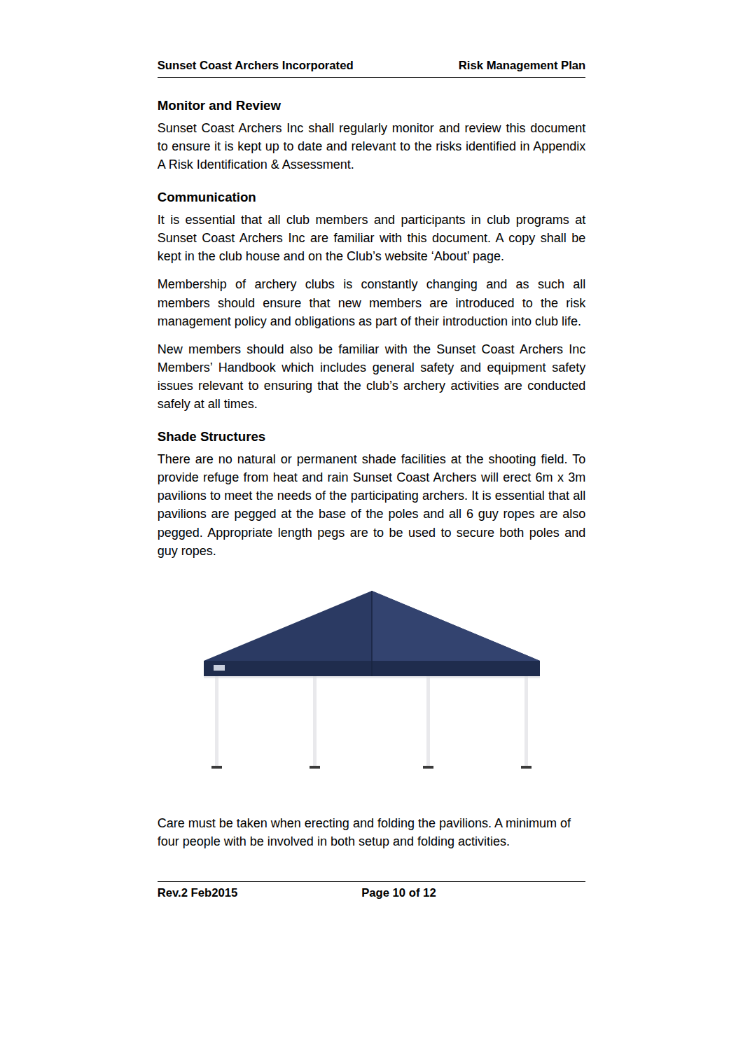Sunset Coast Archers Incorporated
Risk Management Plan
Monitor and Review
Sunset Coast Archers Inc shall regularly monitor and review this document to ensure it is kept up to date and relevant to the risks identified in Appendix A Risk Identification & Assessment.
Communication
It is essential that all club members and participants in club programs at Sunset Coast Archers Inc are familiar with this document. A copy shall be kept in the club house and on the Club’s website ‘About’ page.
Membership of archery clubs is constantly changing and as such all members should ensure that new members are introduced to the risk management policy and obligations as part of their introduction into club life.
New members should also be familiar with the Sunset Coast Archers Inc Members’ Handbook which includes general safety and equipment safety issues relevant to ensuring that the club’s archery activities are conducted safely at all times.
Shade Structures
There are no natural or permanent shade facilities at the shooting field. To provide refuge from heat and rain Sunset Coast Archers will erect 6m x 3m pavilions to meet the needs of the participating archers. It is essential that all pavilions are pegged at the base of the poles and all 6 guy ropes are also pegged. Appropriate length pegs are to be used to secure both poles and guy ropes.
Care must be taken when erecting and folding the pavilions. A minimum of four people with be involved in both setup and folding activities.
Rev.2 Feb2015
Page 10 of 12